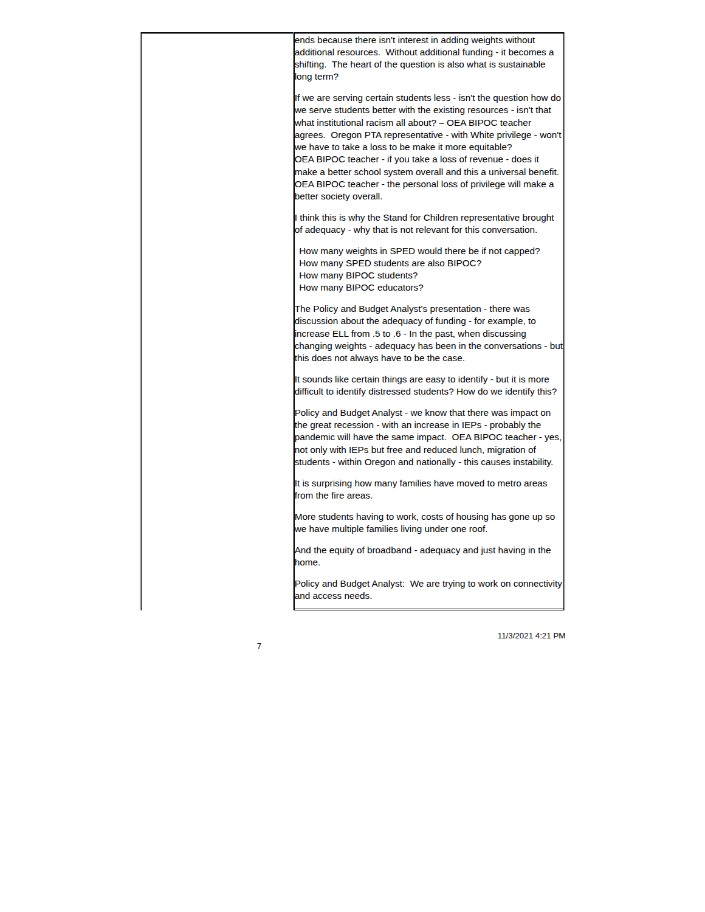| | ends because there isn't interest in adding weights without additional resources. Without additional funding - it becomes a shifting. The heart of the question is also what is sustainable long term? If we are serving certain students less - isn't the question how do we serve students better with the existing resources - isn't that what institutional racism all about? – OEA BIPOC teacher agrees. Oregon PTA representative - with White privilege - won't we have to take a loss to be make it more equitable? OEA BIPOC teacher - if you take a loss of revenue - does it make a better school system overall and this a universal benefit. OEA BIPOC teacher - the personal loss of privilege will make a better society overall. I think this is why the Stand for Children representative brought of adequacy - why that is not relevant for this conversation. How many weights in SPED would there be if not capped? How many SPED students are also BIPOC? How many BIPOC students? How many BIPOC educators? The Policy and Budget Analyst's presentation - there was discussion about the adequacy of funding - for example, to increase ELL from .5 to .6 - In the past, when discussing changing weights - adequacy has been in the conversations - but this does not always have to be the case. It sounds like certain things are easy to identify - but it is more difficult to identify distressed students? How do we identify this? Policy and Budget Analyst - we know that there was impact on the great recession - with an increase in IEPs - probably the pandemic will have the same impact. OEA BIPOC teacher - yes, not only with IEPs but free and reduced lunch, migration of students - within Oregon and nationally - this causes instability. It is surprising how many families have moved to metro areas from the fire areas. More students having to work, costs of housing has gone up so we have multiple families living under one roof. And the equity of broadband - adequacy and just having in the home. Policy and Budget Analyst: We are trying to work on connectivity and access needs. |
11/3/2021 4:21 PM
7